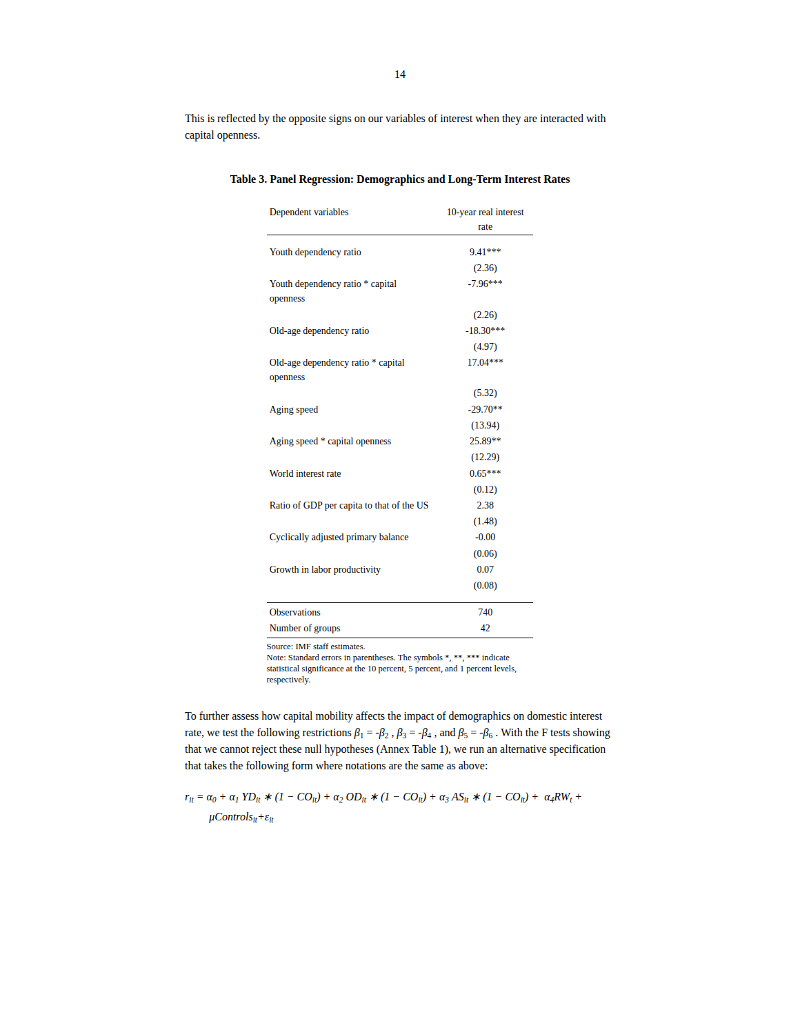14
This is reflected by the opposite signs on our variables of interest when they are interacted with capital openness.
Table 3. Panel Regression: Demographics and Long-Term Interest Rates
| Dependent variables | 10-year real interest rate |
| --- | --- |
| Youth dependency ratio | 9.41*** |
| | (2.36) |
| Youth dependency ratio * capital openness | -7.96*** |
| | (2.26) |
| Old-age dependency ratio | -18.30*** |
| | (4.97) |
| Old-age dependency ratio * capital openness | 17.04*** |
| | (5.32) |
| Aging speed | -29.70** |
| | (13.94) |
| Aging speed * capital openness | 25.89** |
| | (12.29) |
| World interest rate | 0.65*** |
| | (0.12) |
| Ratio of GDP per capita to that of the US | 2.38 |
| | (1.48) |
| Cyclically adjusted primary balance | -0.00 |
| | (0.06) |
| Growth in labor productivity | 0.07 |
| | (0.08) |
| Observations | 740 |
| Number of groups | 42 |
Source: IMF staff estimates.
Note: Standard errors in parentheses. The symbols *, **, *** indicate statistical significance at the 10 percent, 5 percent, and 1 percent levels, respectively.
To further assess how capital mobility affects the impact of demographics on domestic interest rate, we test the following restrictions β1 = -β2 , β3 = -β4 , and β5 = -β6 . With the F tests showing that we cannot reject these null hypotheses (Annex Table 1), we run an alternative specification that takes the following form where notations are the same as above:
rit = α0 + α1 YDit ∗ (1 − COit) + α2 ODit ∗ (1 − COit) + α3 ASit ∗ (1 − COit) + α4RWt +
μControlsit+εit